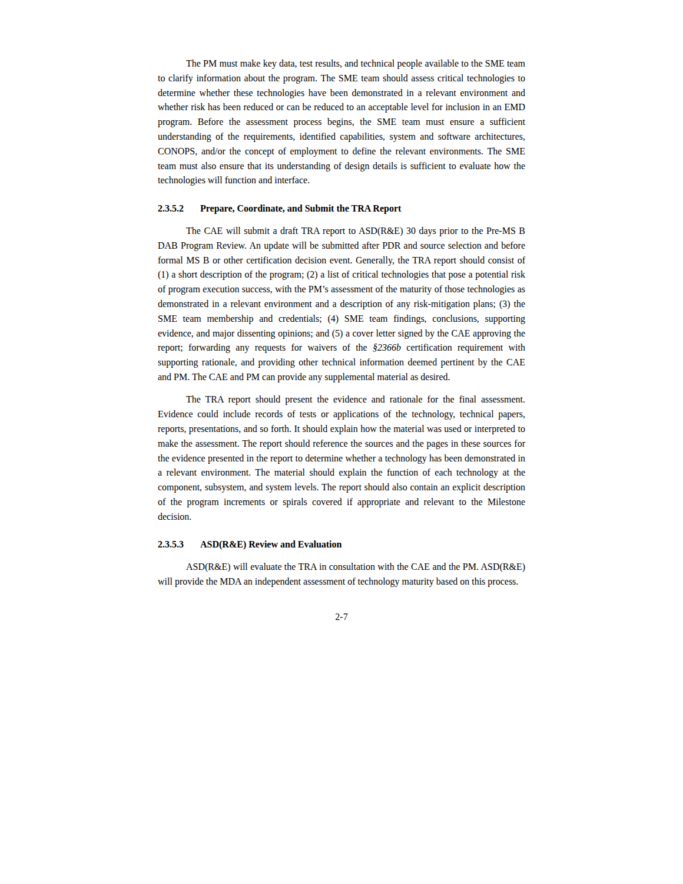The PM must make key data, test results, and technical people available to the SME team to clarify information about the program. The SME team should assess critical technologies to determine whether these technologies have been demonstrated in a relevant environment and whether risk has been reduced or can be reduced to an acceptable level for inclusion in an EMD program. Before the assessment process begins, the SME team must ensure a sufficient understanding of the requirements, identified capabilities, system and software architectures, CONOPS, and/or the concept of employment to define the relevant environments. The SME team must also ensure that its understanding of design details is sufficient to evaluate how the technologies will function and interface.
2.3.5.2 Prepare, Coordinate, and Submit the TRA Report
The CAE will submit a draft TRA report to ASD(R&E) 30 days prior to the Pre-MS B DAB Program Review. An update will be submitted after PDR and source selection and before formal MS B or other certification decision event. Generally, the TRA report should consist of (1) a short description of the program; (2) a list of critical technologies that pose a potential risk of program execution success, with the PM’s assessment of the maturity of those technologies as demonstrated in a relevant environment and a description of any risk-mitigation plans; (3) the SME team membership and credentials; (4) SME team findings, conclusions, supporting evidence, and major dissenting opinions; and (5) a cover letter signed by the CAE approving the report; forwarding any requests for waivers of the §2366b certification requirement with supporting rationale, and providing other technical information deemed pertinent by the CAE and PM. The CAE and PM can provide any supplemental material as desired.
The TRA report should present the evidence and rationale for the final assessment. Evidence could include records of tests or applications of the technology, technical papers, reports, presentations, and so forth. It should explain how the material was used or interpreted to make the assessment. The report should reference the sources and the pages in these sources for the evidence presented in the report to determine whether a technology has been demonstrated in a relevant environment. The material should explain the function of each technology at the component, subsystem, and system levels. The report should also contain an explicit description of the program increments or spirals covered if appropriate and relevant to the Milestone decision.
2.3.5.3 ASD(R&E) Review and Evaluation
ASD(R&E) will evaluate the TRA in consultation with the CAE and the PM. ASD(R&E) will provide the MDA an independent assessment of technology maturity based on this process.
2-7